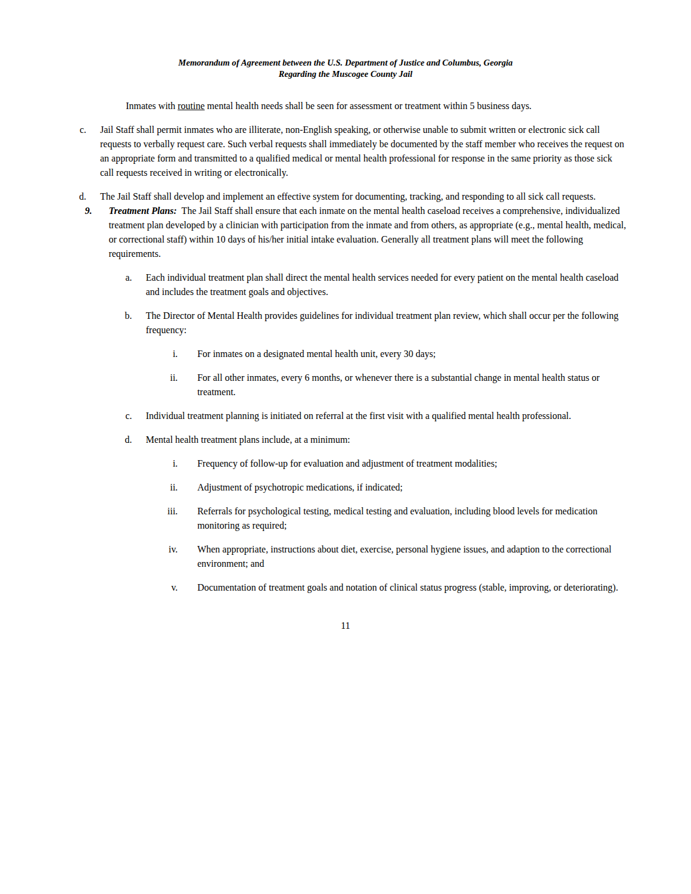Memorandum of Agreement between the U.S. Department of Justice and Columbus, Georgia
Regarding the Muscogee County Jail
Inmates with routine mental health needs shall be seen for assessment or treatment within 5 business days.
Jail Staff shall permit inmates who are illiterate, non-English speaking, or otherwise unable to submit written or electronic sick call requests to verbally request care. Such verbal requests shall immediately be documented by the staff member who receives the request on an appropriate form and transmitted to a qualified medical or mental health professional for response in the same priority as those sick call requests received in writing or electronically.
The Jail Staff shall develop and implement an effective system for documenting, tracking, and responding to all sick call requests.
Treatment Plans: The Jail Staff shall ensure that each inmate on the mental health caseload receives a comprehensive, individualized treatment plan developed by a clinician with participation from the inmate and from others, as appropriate (e.g., mental health, medical, or correctional staff) within 10 days of his/her initial intake evaluation. Generally all treatment plans will meet the following requirements.
Each individual treatment plan shall direct the mental health services needed for every patient on the mental health caseload and includes the treatment goals and objectives.
The Director of Mental Health provides guidelines for individual treatment plan review, which shall occur per the following frequency:
For inmates on a designated mental health unit, every 30 days;
For all other inmates, every 6 months, or whenever there is a substantial change in mental health status or treatment.
Individual treatment planning is initiated on referral at the first visit with a qualified mental health professional.
Mental health treatment plans include, at a minimum:
Frequency of follow-up for evaluation and adjustment of treatment modalities;
Adjustment of psychotropic medications, if indicated;
Referrals for psychological testing, medical testing and evaluation, including blood levels for medication monitoring as required;
When appropriate, instructions about diet, exercise, personal hygiene issues, and adaption to the correctional environment; and
Documentation of treatment goals and notation of clinical status progress (stable, improving, or deteriorating).
11